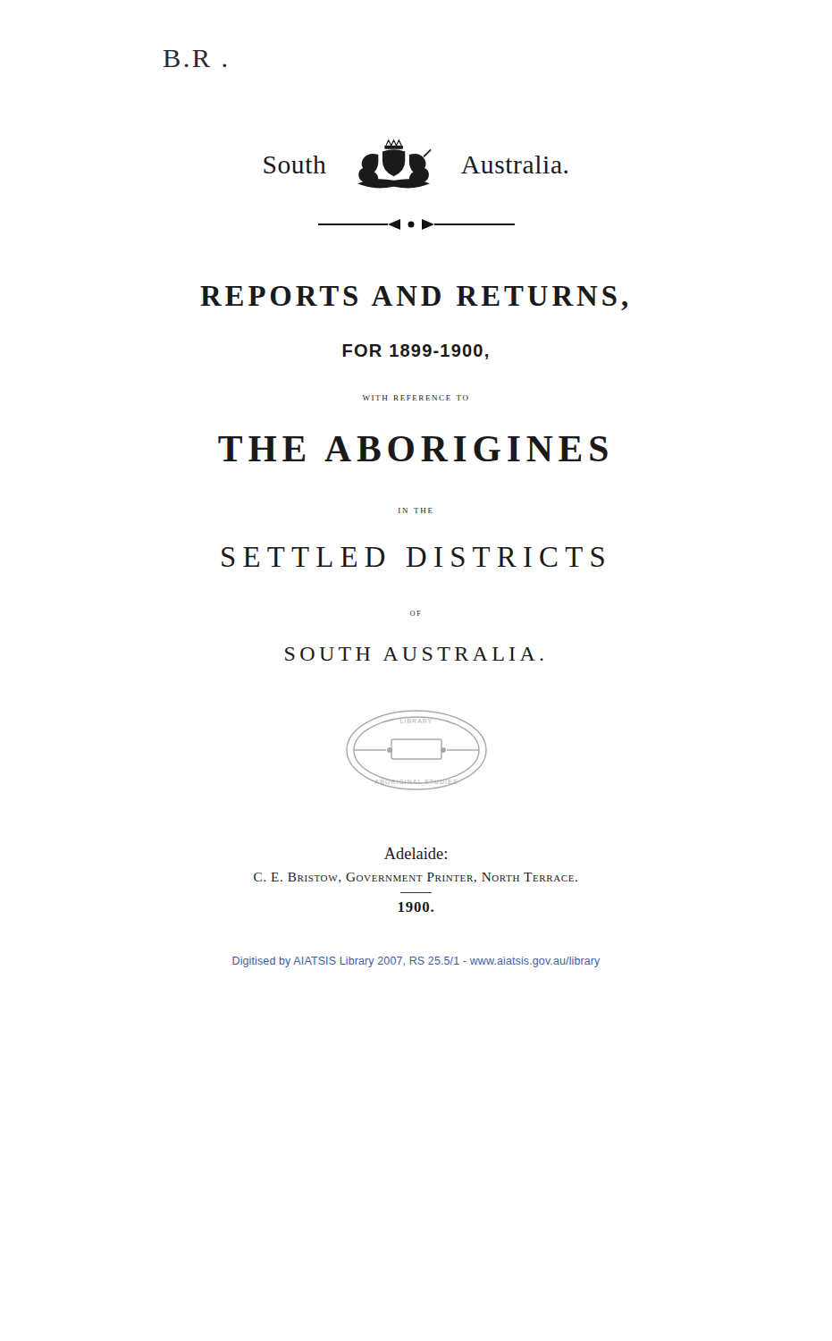B.R .
South Australia.
REPORTS AND RETURNS,
FOR 1899-1900,
with reference to
THE ABORIGINES
in the
SETTLED DISTRICTS
of
SOUTH AUSTRALIA.
LIBRARY ABORIGINAL STUDIES
Adelaide:
C. E. Bristow, Government Printer, North Terrace.
1900.
Digitised by AIATSIS Library 2007, RS 25.5/1 - www.aiatsis.gov.au/library